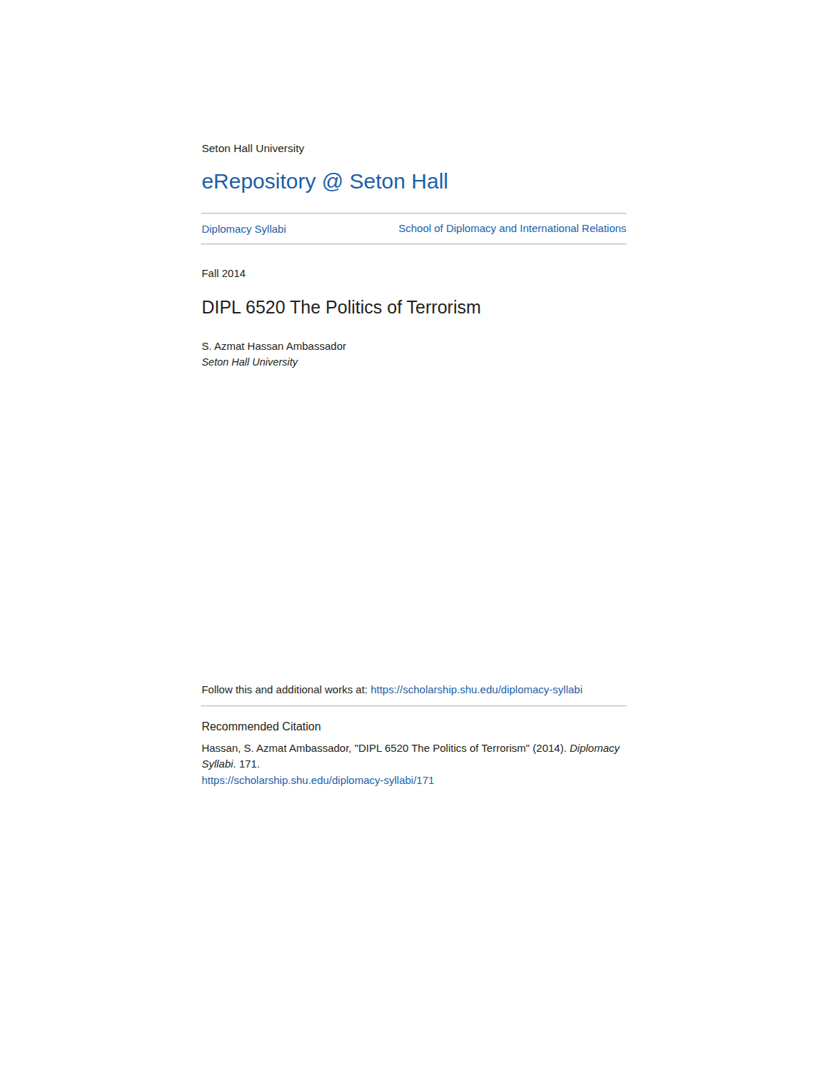Seton Hall University
eRepository @ Seton Hall
Diplomacy Syllabi
School of Diplomacy and International Relations
Fall 2014
DIPL 6520 The Politics of Terrorism
S. Azmat Hassan Ambassador
Seton Hall University
Follow this and additional works at: https://scholarship.shu.edu/diplomacy-syllabi
Recommended Citation
Hassan, S. Azmat Ambassador, "DIPL 6520 The Politics of Terrorism" (2014). Diplomacy Syllabi. 171.
https://scholarship.shu.edu/diplomacy-syllabi/171